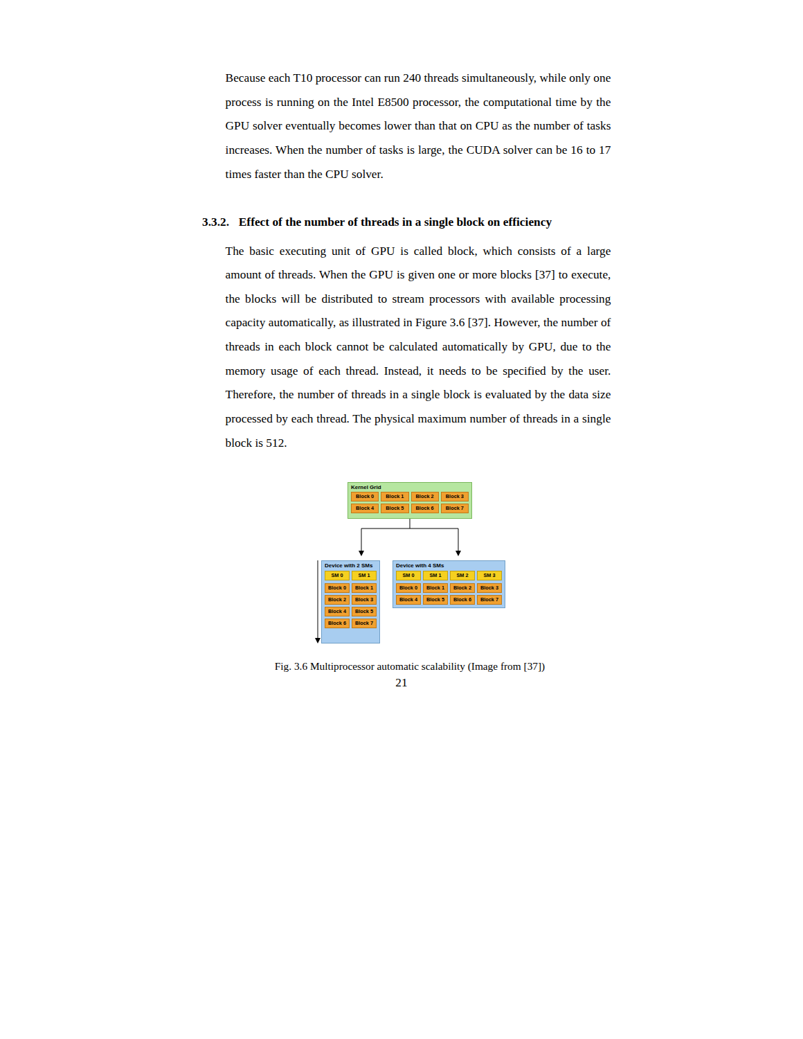Because each T10 processor can run 240 threads simultaneously, while only one process is running on the Intel E8500 processor, the computational time by the GPU solver eventually becomes lower than that on CPU as the number of tasks increases. When the number of tasks is large, the CUDA solver can be 16 to 17 times faster than the CPU solver.
3.3.2. Effect of the number of threads in a single block on efficiency
The basic executing unit of GPU is called block, which consists of a large amount of threads. When the GPU is given one or more blocks [37] to execute, the blocks will be distributed to stream processors with available processing capacity automatically, as illustrated in Figure 3.6 [37]. However, the number of threads in each block cannot be calculated automatically by GPU, due to the memory usage of each thread. Instead, it needs to be specified by the user. Therefore, the number of threads in a single block is evaluated by the data size processed by each thread. The physical maximum number of threads in a single block is 512.
Kernel Grid
Block 0
Block 1
Block 2
Block 3
Block 4
Block 5
Block 6
Block 7
Device with 2 SMs
SM 0
SM 1
Block 0
Block 1
Block 2
Block 3
Block 4
Block 5
Block 6
Block 7
Device with 4 SMs
SM 0
SM 1
SM 2
SM 3
Block 0
Block 1
Block 2
Block 3
Block 4
Block 5
Block 6
Block 7
Fig. 3.6 Multiprocessor automatic scalability (Image from [37])
21